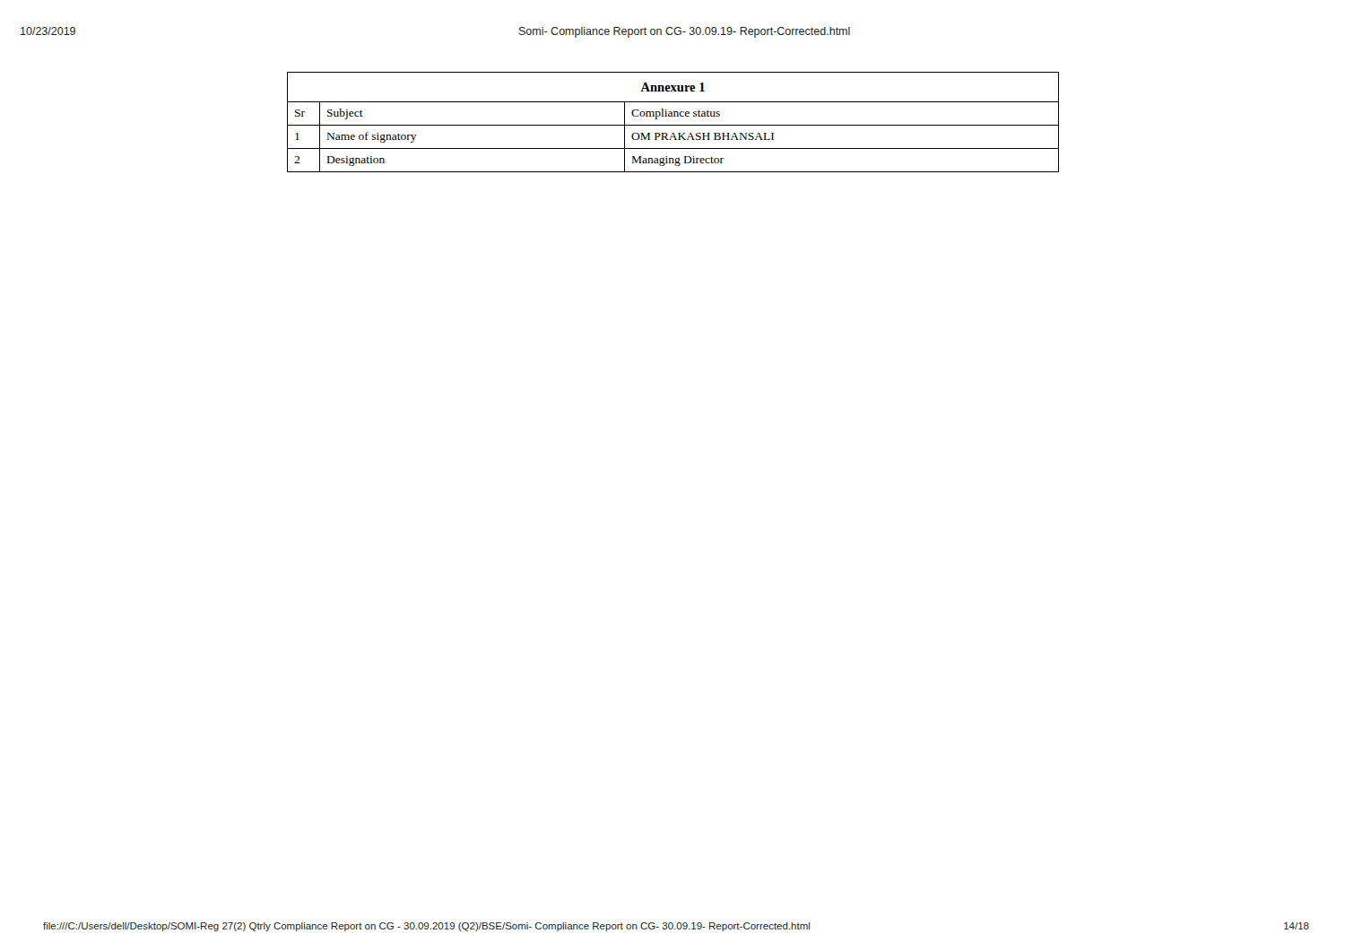10/23/2019
Somi- Compliance Report on CG- 30.09.19- Report-Corrected.html
| Annexure 1 |
| --- |
| Sr | Subject | Compliance status |
| 1 | Name of signatory | OM PRAKASH BHANSALI |
| 2 | Designation | Managing Director |
file:///C:/Users/dell/Desktop/SOMI-Reg 27(2) Qtrly Compliance Report on CG - 30.09.2019 (Q2)/BSE/Somi- Compliance Report on CG- 30.09.19- Report-Corrected.html
14/18